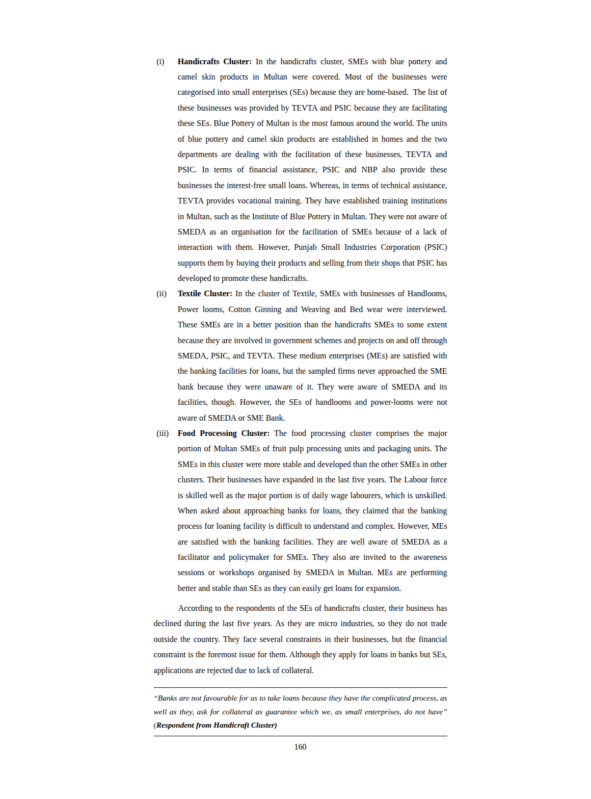(i) Handicrafts Cluster: In the handicrafts cluster, SMEs with blue pottery and camel skin products in Multan were covered. Most of the businesses were categorised into small enterprises (SEs) because they are home-based. The list of these businesses was provided by TEVTA and PSIC because they are facilitating these SEs. Blue Pottery of Multan is the most famous around the world. The units of blue pottery and camel skin products are established in homes and the two departments are dealing with the facilitation of these businesses, TEVTA and PSIC. In terms of financial assistance, PSIC and NBP also provide these businesses the interest-free small loans. Whereas, in terms of technical assistance, TEVTA provides vocational training. They have established training institutions in Multan, such as the Institute of Blue Pottery in Multan. They were not aware of SMEDA as an organisation for the facilitation of SMEs because of a lack of interaction with them. However, Punjab Small Industries Corporation (PSIC) supports them by buying their products and selling from their shops that PSIC has developed to promote these handicrafts.
(ii) Textile Cluster: In the cluster of Textile, SMEs with businesses of Handlooms, Power looms, Cotton Ginning and Weaving and Bed wear were interviewed. These SMEs are in a better position than the handicrafts SMEs to some extent because they are involved in government schemes and projects on and off through SMEDA, PSIC, and TEVTA. These medium enterprises (MEs) are satisfied with the banking facilities for loans, but the sampled firms never approached the SME bank because they were unaware of it. They were aware of SMEDA and its facilities, though. However, the SEs of handlooms and power-looms were not aware of SMEDA or SME Bank.
(iii) Food Processing Cluster: The food processing cluster comprises the major portion of Multan SMEs of fruit pulp processing units and packaging units. The SMEs in this cluster were more stable and developed than the other SMEs in other clusters. Their businesses have expanded in the last five years. The Labour force is skilled well as the major portion is of daily wage labourers, which is unskilled. When asked about approaching banks for loans, they claimed that the banking process for loaning facility is difficult to understand and complex. However, MEs are satisfied with the banking facilities. They are well aware of SMEDA as a facilitator and policymaker for SMEs. They also are invited to the awareness sessions or workshops organised by SMEDA in Multan. MEs are performing better and stable than SEs as they can easily get loans for expansion.
According to the respondents of the SEs of handicrafts cluster, their business has declined during the last five years. As they are micro industries, so they do not trade outside the country. They face several constraints in their businesses, but the financial constraint is the foremost issue for them. Although they apply for loans in banks but SEs, applications are rejected due to lack of collateral.
“Banks are not favourable for us to take loans because they have the complicated process, as well as they, ask for collateral as guarantee which we, as small enterprises, do not have” (Respondent from Handicraft Cluster)
160